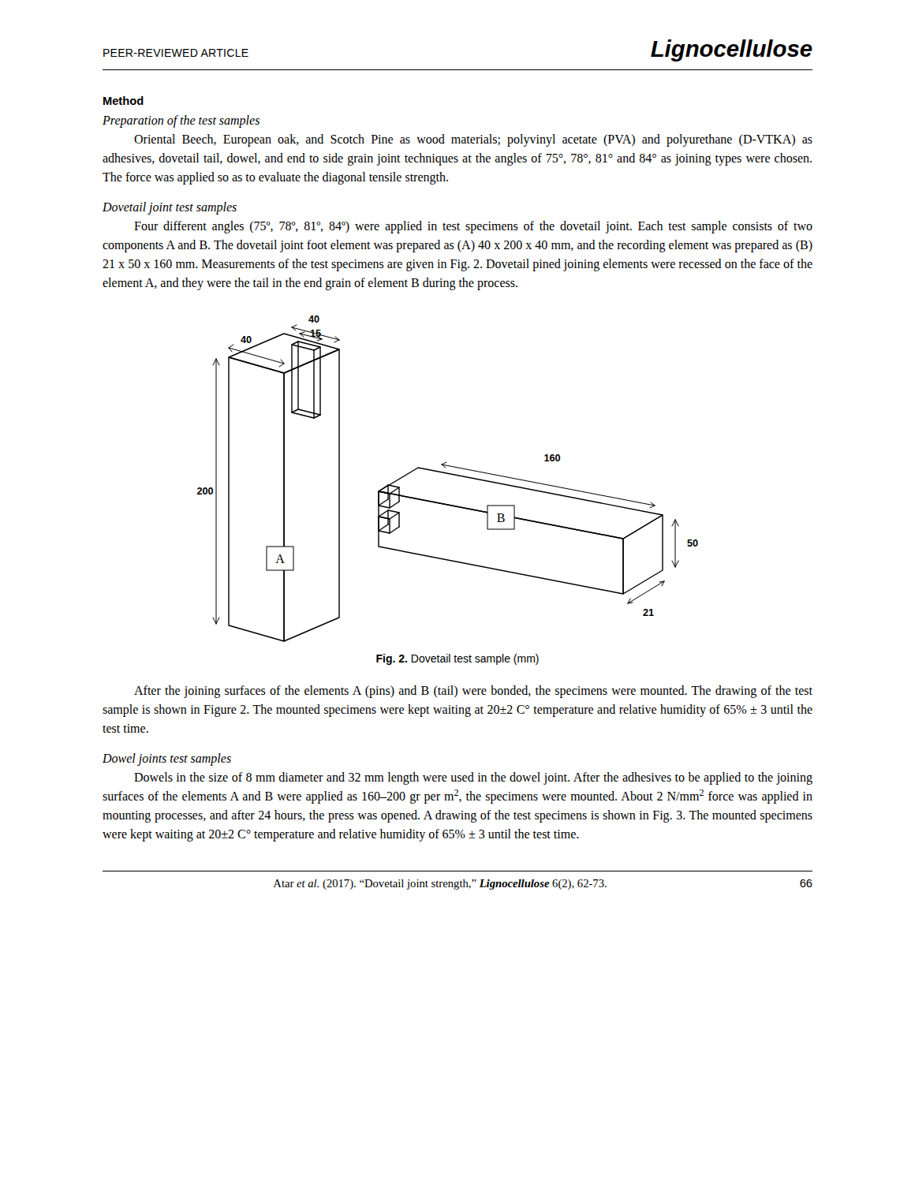PEER-REVIEWED ARTICLE
Lignocellulose
Method
Preparation of the test samples
Oriental Beech, European oak, and Scotch Pine as wood materials; polyvinyl acetate (PVA) and polyurethane (D-VTKA) as adhesives, dovetail tail, dowel, and end to side grain joint techniques at the angles of 75°, 78°, 81° and 84° as joining types were chosen. The force was applied so as to evaluate the diagonal tensile strength.
Dovetail joint test samples
Four different angles (75º, 78º, 81º, 84º) were applied in test specimens of the dovetail joint. Each test sample consists of two components A and B. The dovetail joint foot element was prepared as (A) 40 x 200 x 40 mm, and the recording element was prepared as (B) 21 x 50 x 160 mm. Measurements of the test specimens are given in Fig. 2. Dovetail pined joining elements were recessed on the face of the element A, and they were the tail in the end grain of element B during the process.
40 40 15 200 160 50 21 A B
Fig. 2. Dovetail test sample (mm)
After the joining surfaces of the elements A (pins) and B (tail) were bonded, the specimens were mounted. The drawing of the test sample is shown in Figure 2. The mounted specimens were kept waiting at 20±2 C° temperature and relative humidity of 65% ± 3 until the test time.
Dowel joints test samples
Dowels in the size of 8 mm diameter and 32 mm length were used in the dowel joint. After the adhesives to be applied to the joining surfaces of the elements A and B were applied as 160–200 gr per m2, the specimens were mounted. About 2 N/mm2 force was applied in mounting processes, and after 24 hours, the press was opened. A drawing of the test specimens is shown in Fig. 3. The mounted specimens were kept waiting at 20±2 C° temperature and relative humidity of 65% ± 3 until the test time.
Atar et al. (2017). “Dovetail joint strength,” Lignocellulose 6(2), 62-73.
66